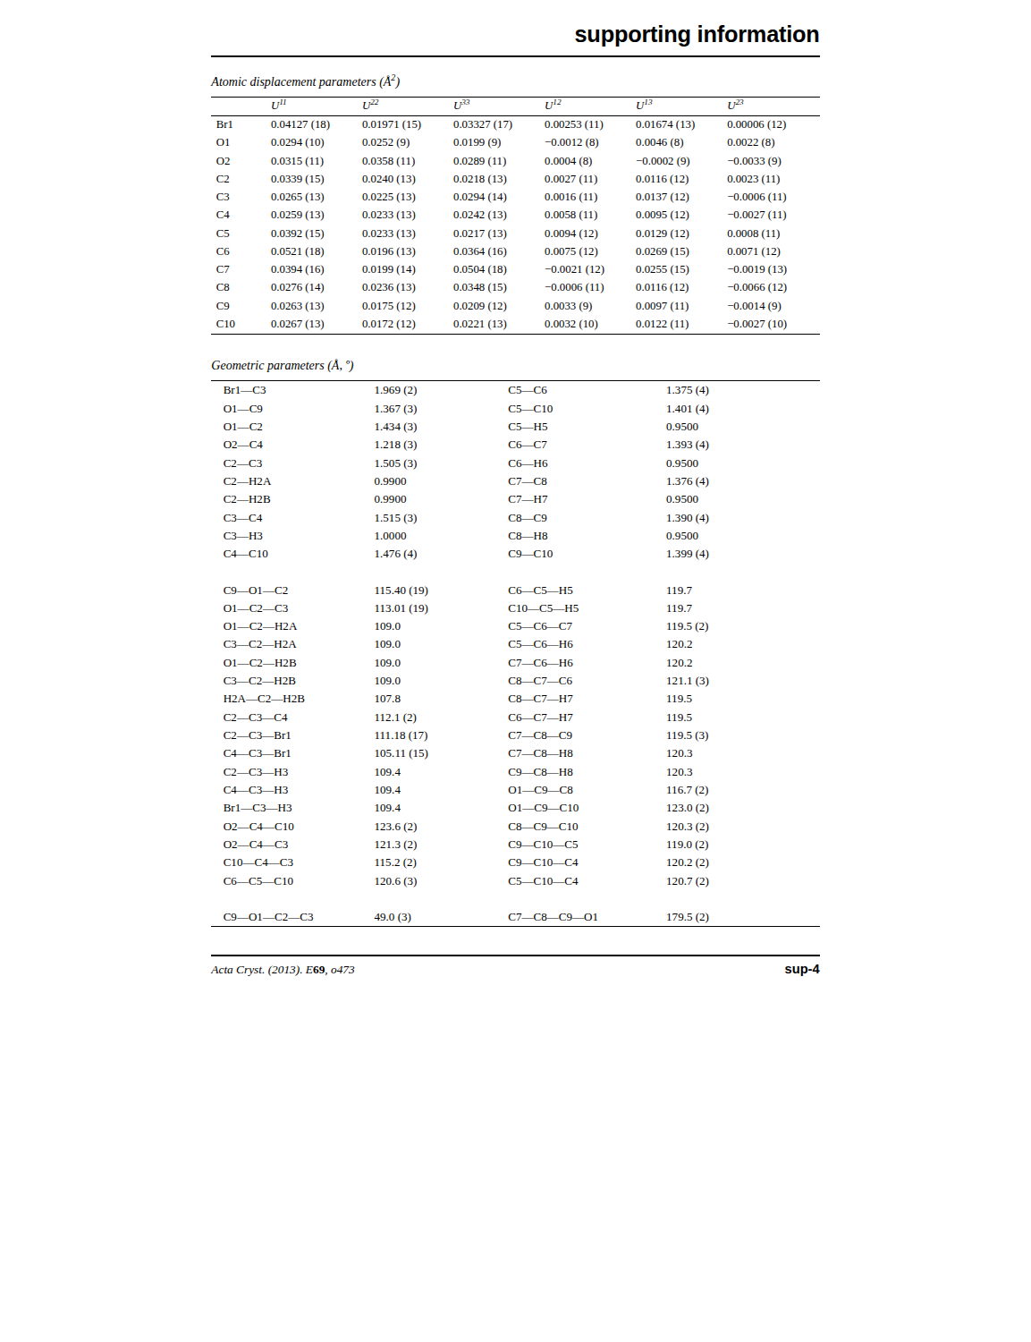supporting information
Atomic displacement parameters (Å2)
| | U 11 | U 22 | U 33 | U 12 | U 13 | U 23 |
| --- | --- | --- | --- | --- | --- | --- |
| Br1 | 0.04127 (18) | 0.01971 (15) | 0.03327 (17) | 0.00253 (11) | 0.01674 (13) | 0.00006 (12) |
| O1 | 0.0294 (10) | 0.0252 (9) | 0.0199 (9) | −0.0012 (8) | 0.0046 (8) | 0.0022 (8) |
| O2 | 0.0315 (11) | 0.0358 (11) | 0.0289 (11) | 0.0004 (8) | −0.0002 (9) | −0.0033 (9) |
| C2 | 0.0339 (15) | 0.0240 (13) | 0.0218 (13) | 0.0027 (11) | 0.0116 (12) | 0.0023 (11) |
| C3 | 0.0265 (13) | 0.0225 (13) | 0.0294 (14) | 0.0016 (11) | 0.0137 (12) | −0.0006 (11) |
| C4 | 0.0259 (13) | 0.0233 (13) | 0.0242 (13) | 0.0058 (11) | 0.0095 (12) | −0.0027 (11) |
| C5 | 0.0392 (15) | 0.0233 (13) | 0.0217 (13) | 0.0094 (12) | 0.0129 (12) | 0.0008 (11) |
| C6 | 0.0521 (18) | 0.0196 (13) | 0.0364 (16) | 0.0075 (12) | 0.0269 (15) | 0.0071 (12) |
| C7 | 0.0394 (16) | 0.0199 (14) | 0.0504 (18) | −0.0021 (12) | 0.0255 (15) | −0.0019 (13) |
| C8 | 0.0276 (14) | 0.0236 (13) | 0.0348 (15) | −0.0006 (11) | 0.0116 (12) | −0.0066 (12) |
| C9 | 0.0263 (13) | 0.0175 (12) | 0.0209 (12) | 0.0033 (9) | 0.0097 (11) | −0.0014 (9) |
| C10 | 0.0267 (13) | 0.0172 (12) | 0.0221 (13) | 0.0032 (10) | 0.0122 (11) | −0.0027 (10) |
Geometric parameters (Å, º)
| Br1—C3 | 1.969 (2) | C5—C6 | 1.375 (4) |
| O1—C9 | 1.367 (3) | C5—C10 | 1.401 (4) |
| O1—C2 | 1.434 (3) | C5—H5 | 0.9500 |
| O2—C4 | 1.218 (3) | C6—C7 | 1.393 (4) |
| C2—C3 | 1.505 (3) | C6—H6 | 0.9500 |
| C2—H2A | 0.9900 | C7—C8 | 1.376 (4) |
| C2—H2B | 0.9900 | C7—H7 | 0.9500 |
| C3—C4 | 1.515 (3) | C8—C9 | 1.390 (4) |
| C3—H3 | 1.0000 | C8—H8 | 0.9500 |
| C4—C10 | 1.476 (4) | C9—C10 | 1.399 (4) |
| C9—O1—C2 | 115.40 (19) | C6—C5—H5 | 119.7 |
| O1—C2—C3 | 113.01 (19) | C10—C5—H5 | 119.7 |
| O1—C2—H2A | 109.0 | C5—C6—C7 | 119.5 (2) |
| C3—C2—H2A | 109.0 | C5—C6—H6 | 120.2 |
| O1—C2—H2B | 109.0 | C7—C6—H6 | 120.2 |
| C3—C2—H2B | 109.0 | C8—C7—C6 | 121.1 (3) |
| H2A—C2—H2B | 107.8 | C8—C7—H7 | 119.5 |
| C2—C3—C4 | 112.1 (2) | C6—C7—H7 | 119.5 |
| C2—C3—Br1 | 111.18 (17) | C7—C8—C9 | 119.5 (3) |
| C4—C3—Br1 | 105.11 (15) | C7—C8—H8 | 120.3 |
| C2—C3—H3 | 109.4 | C9—C8—H8 | 120.3 |
| C4—C3—H3 | 109.4 | O1—C9—C8 | 116.7 (2) |
| Br1—C3—H3 | 109.4 | O1—C9—C10 | 123.0 (2) |
| O2—C4—C10 | 123.6 (2) | C8—C9—C10 | 120.3 (2) |
| O2—C4—C3 | 121.3 (2) | C9—C10—C5 | 119.0 (2) |
| C10—C4—C3 | 115.2 (2) | C9—C10—C4 | 120.2 (2) |
| C6—C5—C10 | 120.6 (3) | C5—C10—C4 | 120.7 (2) |
| C9—O1—C2—C3 | 49.0 (3) | C7—C8—C9—O1 | 179.5 (2) |
Acta Cryst. (2013). E69, o473
sup-4